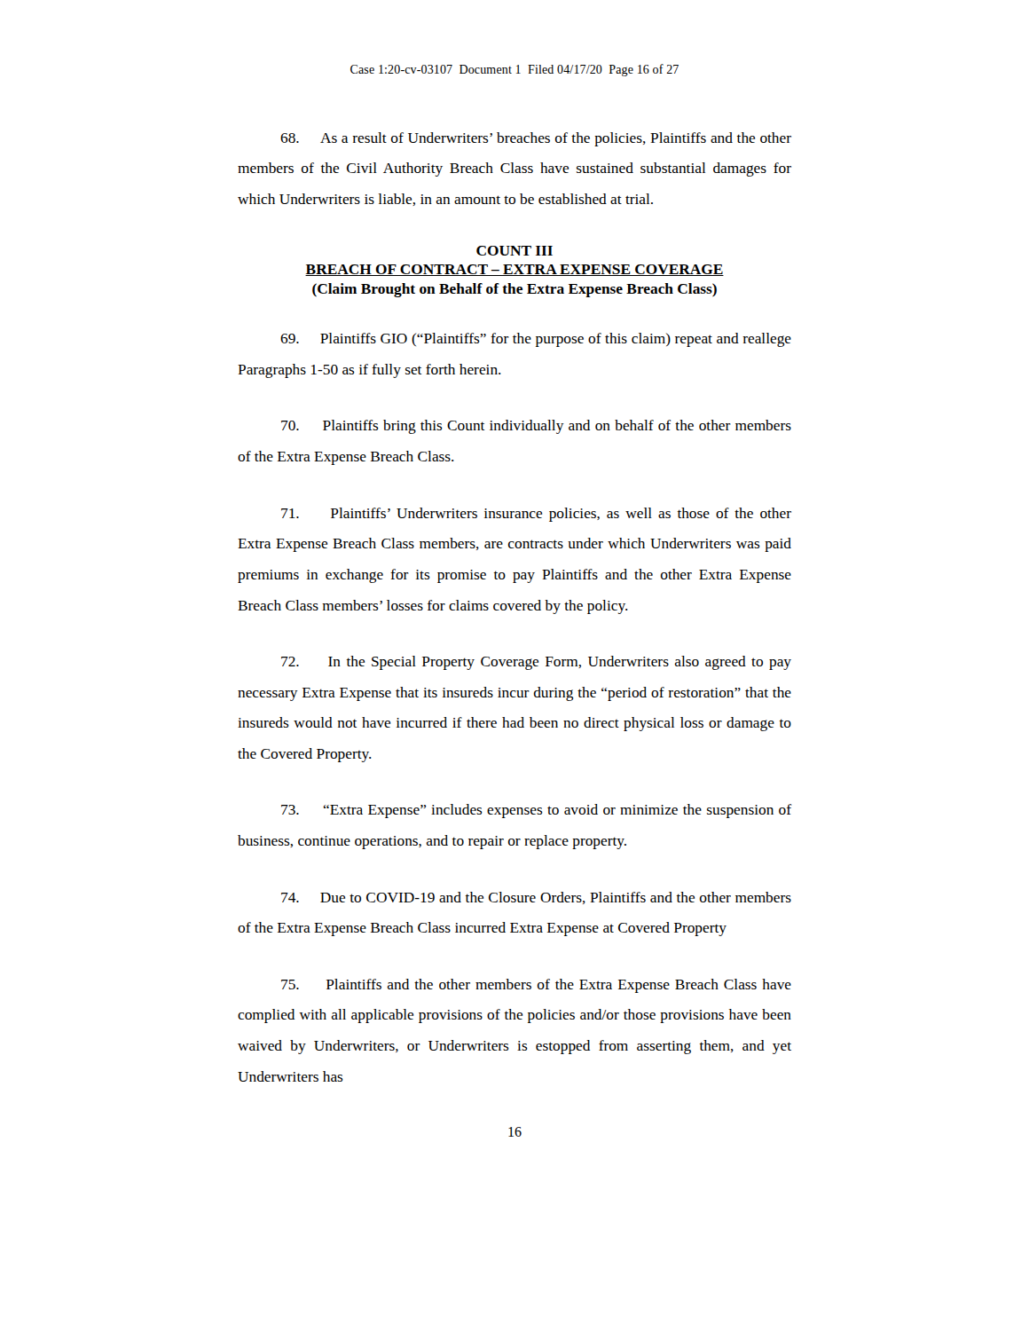Case 1:20-cv-03107 Document 1 Filed 04/17/20 Page 16 of 27
68. As a result of Underwriters’ breaches of the policies, Plaintiffs and the other members of the Civil Authority Breach Class have sustained substantial damages for which Underwriters is liable, in an amount to be established at trial.
COUNT III
BREACH OF CONTRACT – EXTRA EXPENSE COVERAGE
(Claim Brought on Behalf of the Extra Expense Breach Class)
69. Plaintiffs GIO (“Plaintiffs” for the purpose of this claim) repeat and reallege Paragraphs 1-50 as if fully set forth herein.
70. Plaintiffs bring this Count individually and on behalf of the other members of the Extra Expense Breach Class.
71. Plaintiffs’ Underwriters insurance policies, as well as those of the other Extra Expense Breach Class members, are contracts under which Underwriters was paid premiums in exchange for its promise to pay Plaintiffs and the other Extra Expense Breach Class members’ losses for claims covered by the policy.
72. In the Special Property Coverage Form, Underwriters also agreed to pay necessary Extra Expense that its insureds incur during the “period of restoration” that the insureds would not have incurred if there had been no direct physical loss or damage to the Covered Property.
73. “Extra Expense” includes expenses to avoid or minimize the suspension of business, continue operations, and to repair or replace property.
74. Due to COVID-19 and the Closure Orders, Plaintiffs and the other members of the Extra Expense Breach Class incurred Extra Expense at Covered Property
75. Plaintiffs and the other members of the Extra Expense Breach Class have complied with all applicable provisions of the policies and/or those provisions have been waived by Underwriters, or Underwriters is estopped from asserting them, and yet Underwriters has
16